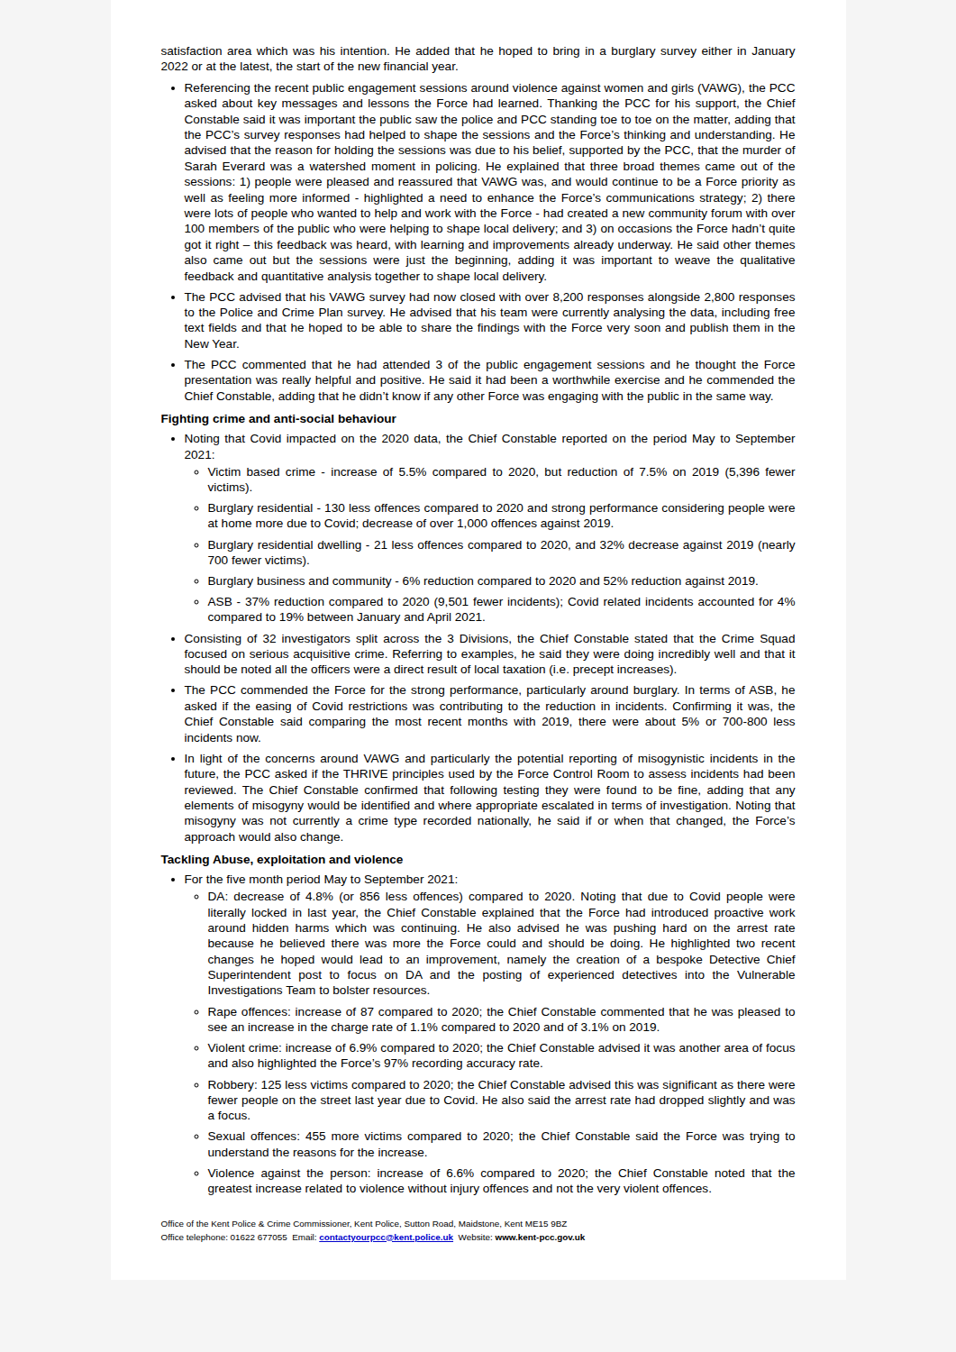satisfaction area which was his intention. He added that he hoped to bring in a burglary survey either in January 2022 or at the latest, the start of the new financial year.
Referencing the recent public engagement sessions around violence against women and girls (VAWG), the PCC asked about key messages and lessons the Force had learned. Thanking the PCC for his support, the Chief Constable said it was important the public saw the police and PCC standing toe to toe on the matter, adding that the PCC’s survey responses had helped to shape the sessions and the Force’s thinking and understanding. He advised that the reason for holding the sessions was due to his belief, supported by the PCC, that the murder of Sarah Everard was a watershed moment in policing. He explained that three broad themes came out of the sessions: 1) people were pleased and reassured that VAWG was, and would continue to be a Force priority as well as feeling more informed - highlighted a need to enhance the Force’s communications strategy; 2) there were lots of people who wanted to help and work with the Force - had created a new community forum with over 100 members of the public who were helping to shape local delivery; and 3) on occasions the Force hadn’t quite got it right – this feedback was heard, with learning and improvements already underway. He said other themes also came out but the sessions were just the beginning, adding it was important to weave the qualitative feedback and quantitative analysis together to shape local delivery.
The PCC advised that his VAWG survey had now closed with over 8,200 responses alongside 2,800 responses to the Police and Crime Plan survey. He advised that his team were currently analysing the data, including free text fields and that he hoped to be able to share the findings with the Force very soon and publish them in the New Year.
The PCC commented that he had attended 3 of the public engagement sessions and he thought the Force presentation was really helpful and positive. He said it had been a worthwhile exercise and he commended the Chief Constable, adding that he didn’t know if any other Force was engaging with the public in the same way.
Fighting crime and anti-social behaviour
Noting that Covid impacted on the 2020 data, the Chief Constable reported on the period May to September 2021:
Victim based crime - increase of 5.5% compared to 2020, but reduction of 7.5% on 2019 (5,396 fewer victims).
Burglary residential - 130 less offences compared to 2020 and strong performance considering people were at home more due to Covid; decrease of over 1,000 offences against 2019.
Burglary residential dwelling - 21 less offences compared to 2020, and 32% decrease against 2019 (nearly 700 fewer victims).
Burglary business and community - 6% reduction compared to 2020 and 52% reduction against 2019.
ASB - 37% reduction compared to 2020 (9,501 fewer incidents); Covid related incidents accounted for 4% compared to 19% between January and April 2021.
Consisting of 32 investigators split across the 3 Divisions, the Chief Constable stated that the Crime Squad focused on serious acquisitive crime. Referring to examples, he said they were doing incredibly well and that it should be noted all the officers were a direct result of local taxation (i.e. precept increases).
The PCC commended the Force for the strong performance, particularly around burglary. In terms of ASB, he asked if the easing of Covid restrictions was contributing to the reduction in incidents. Confirming it was, the Chief Constable said comparing the most recent months with 2019, there were about 5% or 700-800 less incidents now.
In light of the concerns around VAWG and particularly the potential reporting of misogynistic incidents in the future, the PCC asked if the THRIVE principles used by the Force Control Room to assess incidents had been reviewed. The Chief Constable confirmed that following testing they were found to be fine, adding that any elements of misogyny would be identified and where appropriate escalated in terms of investigation. Noting that misogyny was not currently a crime type recorded nationally, he said if or when that changed, the Force’s approach would also change.
Tackling Abuse, exploitation and violence
For the five month period May to September 2021:
DA: decrease of 4.8% (or 856 less offences) compared to 2020. Noting that due to Covid people were literally locked in last year, the Chief Constable explained that the Force had introduced proactive work around hidden harms which was continuing. He also advised he was pushing hard on the arrest rate because he believed there was more the Force could and should be doing. He highlighted two recent changes he hoped would lead to an improvement, namely the creation of a bespoke Detective Chief Superintendent post to focus on DA and the posting of experienced detectives into the Vulnerable Investigations Team to bolster resources.
Rape offences: increase of 87 compared to 2020; the Chief Constable commented that he was pleased to see an increase in the charge rate of 1.1% compared to 2020 and of 3.1% on 2019.
Violent crime: increase of 6.9% compared to 2020; the Chief Constable advised it was another area of focus and also highlighted the Force’s 97% recording accuracy rate.
Robbery: 125 less victims compared to 2020; the Chief Constable advised this was significant as there were fewer people on the street last year due to Covid. He also said the arrest rate had dropped slightly and was a focus.
Sexual offences: 455 more victims compared to 2020; the Chief Constable said the Force was trying to understand the reasons for the increase.
Violence against the person: increase of 6.6% compared to 2020; the Chief Constable noted that the greatest increase related to violence without injury offences and not the very violent offences.
Office of the Kent Police & Crime Commissioner, Kent Police, Sutton Road, Maidstone, Kent ME15 9BZ
Office telephone: 01622 677055 Email: contactyourpcc@kent.police.uk Website: www.kent-pcc.gov.uk